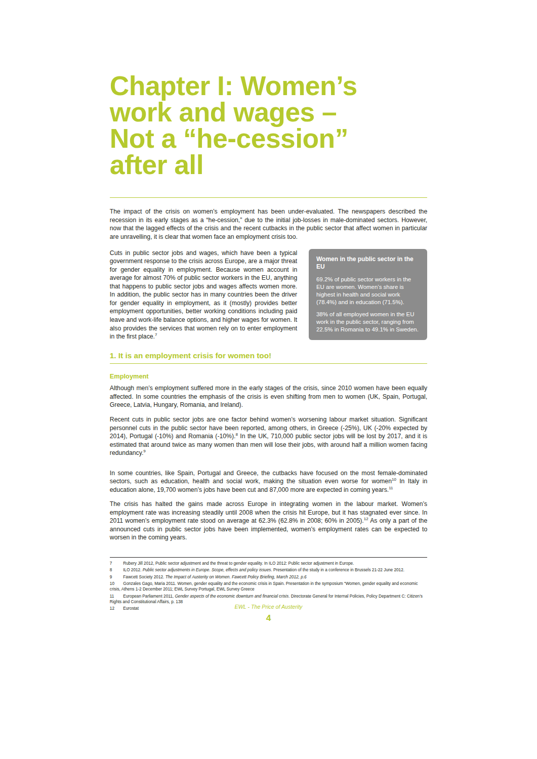Chapter I: Women’s
work and wages –
Not a “he-cession”
after all
The impact of the crisis on women’s employment has been under-evaluated. The newspapers described the recession in its early stages as a “he-cession,” due to the initial job-losses in male-dominated sectors. However, now that the lagged effects of the crisis and the recent cutbacks in the public sector that affect women in particular are unravelling, it is clear that women face an employment crisis too.
Women in the public sector in the EU
69.2% of public sector workers in the EU are women. Women’s share is highest in health and social work (78.4%) and in education (71.5%).
38% of all employed women in the EU work in the public sector, ranging from 22.5% in Romania to 49.1% in Sweden.
Cuts in public sector jobs and wages, which have been a typical government response to the crisis across Europe, are a major threat for gender equality in employment. Because women account in average for almost 70% of public sector workers in the EU, anything that happens to public sector jobs and wages affects women more. In addition, the public sector has in many countries been the driver for gender equality in employment, as it (mostly) provides better employment opportunities, better working conditions including paid leave and work-life balance options, and higher wages for women. It also provides the services that women rely on to enter employment in the first place.7
1. It is an employment crisis for women too!
Employment
Although men’s employment suffered more in the early stages of the crisis, since 2010 women have been equally affected. In some countries the emphasis of the crisis is even shifting from men to women (UK, Spain, Portugal, Greece, Latvia, Hungary, Romania, and Ireland).
Recent cuts in public sector jobs are one factor behind women’s worsening labour market situation. Significant personnel cuts in the public sector have been reported, among others, in Greece (-25%), UK (-20% expected by 2014), Portugal (-10%) and Romania (-10%).8 In the UK, 710,000 public sector jobs will be lost by 2017, and it is estimated that around twice as many women than men will lose their jobs, with around half a million women facing redundancy.9
In some countries, like Spain, Portugal and Greece, the cutbacks have focused on the most female-dominated sectors, such as education, health and social work, making the situation even worse for women10 In Italy in education alone, 19,700 women’s jobs have been cut and 87,000 more are expected in coming years.11
The crisis has halted the gains made across Europe in integrating women in the labour market. Women’s employment rate was increasing steadily until 2008 when the crisis hit Europe, but it has stagnated ever since. In 2011 women’s employment rate stood on average at 62.3% (62.8% in 2008; 60% in 2005).12 As only a part of the announced cuts in public sector jobs have been implemented, women’s employment rates can be expected to worsen in the coming years.
7 Rubery Jill 2012, Public sector adjustment and the threat to gender equality. In ILO 2012: Public sector adjustment in Europe.
8 ILO 2012. Public sector adjustments in Europe. Scope, effects and policy issues. Presentation of the study in a conference in Brussels 21-22 June 2012.
9 Fawcett Society 2012. The Impact of Austerity on Women. Fawcett Policy Briefing, March 2012, p.6
10 Gonzales Gago, Maria 2011. Women, gender equality and the economic crisis in Spain. Presentation in the symposium “Women, gender equality and economic crisis, Athens 1-2 December 2011; EWL Survey Portugal, EWL Survey Greece
11 European Parliament 2011, Gender aspects of the economic downturn and financial crisis. Directorate General for Internal Policies, Policy Department C: Citizen’s Rights and Constitutional Affairs, p. 138
12 Eurostat
EWL - The Price of Austerity
4